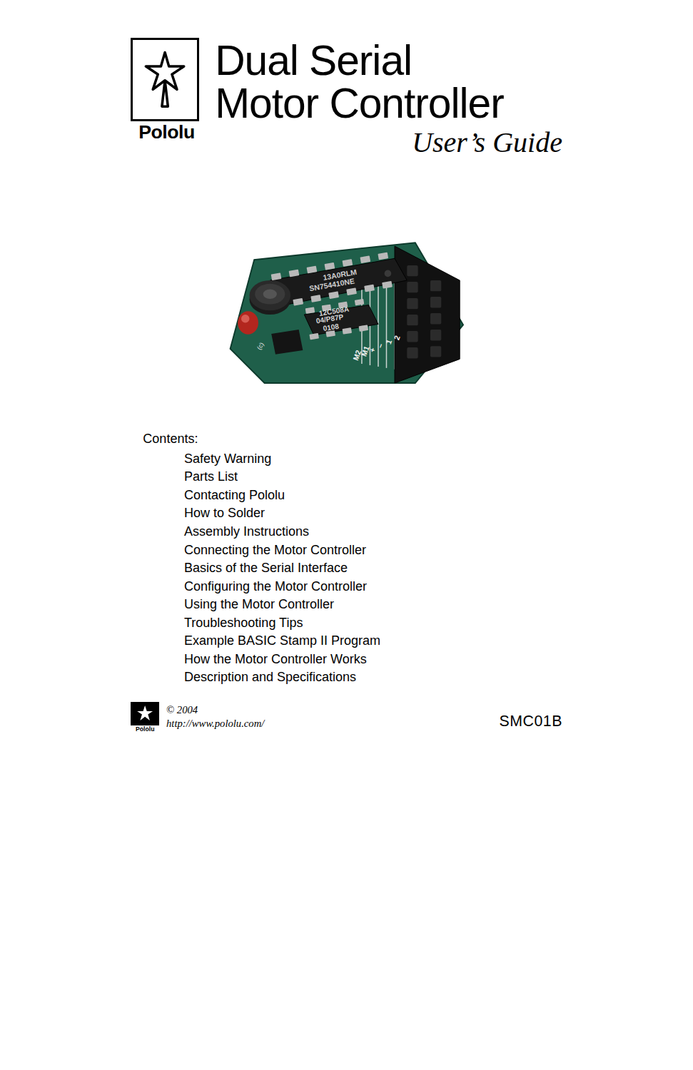Pololu
Dual Serial
Motor Controller
User’s Guide
M2 M1 + − 1 2 13A0RLM SN754410NE 12C508A 04/P87P 0108 (c)
Contents:
Safety Warning
Parts List
Contacting Pololu
How to Solder
Assembly Instructions
Connecting the Motor Controller
Basics of the Serial Interface
Configuring the Motor Controller
Using the Motor Controller
Troubleshooting Tips
Example BASIC Stamp II Program
How the Motor Controller Works
Description and Specifications
Pololu
© 2004
http://www.pololu.com/
SMC01B